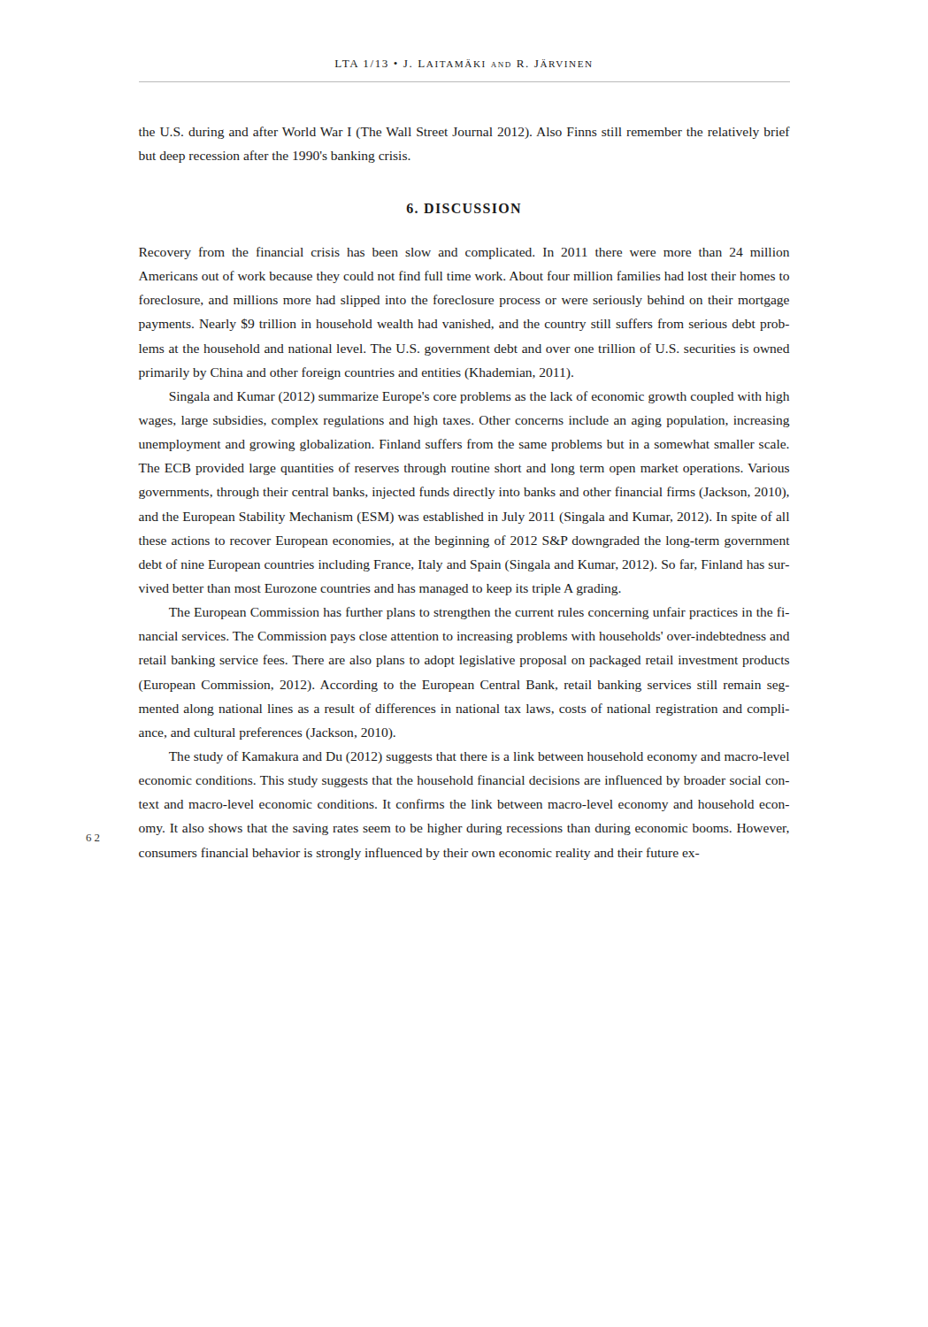LTA 1/13 • J. LAITAMÄKI and R. JÄRVINEN
the U.S. during and after World War I (The Wall Street Journal 2012). Also Finns still remember the relatively brief but deep recession after the 1990's banking crisis.
6. DISCUSSION
Recovery from the financial crisis has been slow and complicated. In 2011 there were more than 24 million Americans out of work because they could not find full time work. About four million families had lost their homes to foreclosure, and millions more had slipped into the foreclosure process or were seriously behind on their mortgage payments. Nearly $9 trillion in household wealth had vanished, and the country still suffers from serious debt problems at the household and national level. The U.S. government debt and over one trillion of U.S. securities is owned primarily by China and other foreign countries and entities (Khademian, 2011).
Singala and Kumar (2012) summarize Europe's core problems as the lack of economic growth coupled with high wages, large subsidies, complex regulations and high taxes. Other concerns include an aging population, increasing unemployment and growing globalization. Finland suffers from the same problems but in a somewhat smaller scale. The ECB provided large quantities of reserves through routine short and long term open market operations. Various governments, through their central banks, injected funds directly into banks and other financial firms (Jackson, 2010), and the European Stability Mechanism (ESM) was established in July 2011 (Singala and Kumar, 2012). In spite of all these actions to recover European economies, at the beginning of 2012 S&P downgraded the long-term government debt of nine European countries including France, Italy and Spain (Singala and Kumar, 2012). So far, Finland has survived better than most Eurozone countries and has managed to keep its triple A grading.
The European Commission has further plans to strengthen the current rules concerning unfair practices in the financial services. The Commission pays close attention to increasing problems with households' over-indebtedness and retail banking service fees. There are also plans to adopt legislative proposal on packaged retail investment products (European Commission, 2012). According to the European Central Bank, retail banking services still remain segmented along national lines as a result of differences in national tax laws, costs of national registration and compliance, and cultural preferences (Jackson, 2010).
The study of Kamakura and Du (2012) suggests that there is a link between household economy and macro-level economic conditions. This study suggests that the household financial decisions are influenced by broader social context and macro-level economic conditions. It confirms the link between macro-level economy and household economy. It also shows that the saving rates seem to be higher during recessions than during economic booms. However, consumers financial behavior is strongly influenced by their own economic reality and their future ex-
62